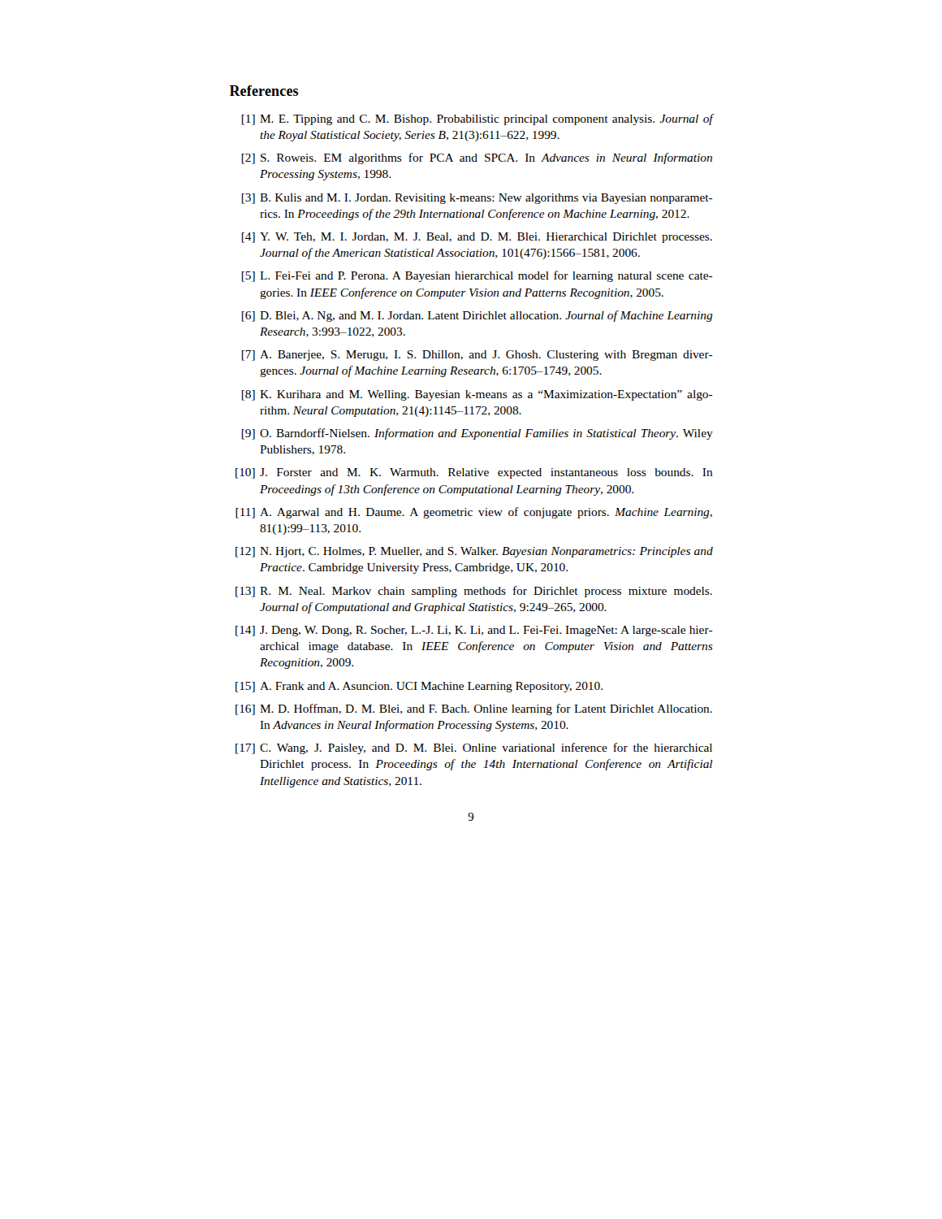References
[1] M. E. Tipping and C. M. Bishop. Probabilistic principal component analysis. Journal of the Royal Statistical Society, Series B, 21(3):611–622, 1999.
[2] S. Roweis. EM algorithms for PCA and SPCA. In Advances in Neural Information Processing Systems, 1998.
[3] B. Kulis and M. I. Jordan. Revisiting k-means: New algorithms via Bayesian nonparametrics. In Proceedings of the 29th International Conference on Machine Learning, 2012.
[4] Y. W. Teh, M. I. Jordan, M. J. Beal, and D. M. Blei. Hierarchical Dirichlet processes. Journal of the American Statistical Association, 101(476):1566–1581, 2006.
[5] L. Fei-Fei and P. Perona. A Bayesian hierarchical model for learning natural scene categories. In IEEE Conference on Computer Vision and Patterns Recognition, 2005.
[6] D. Blei, A. Ng, and M. I. Jordan. Latent Dirichlet allocation. Journal of Machine Learning Research, 3:993–1022, 2003.
[7] A. Banerjee, S. Merugu, I. S. Dhillon, and J. Ghosh. Clustering with Bregman divergences. Journal of Machine Learning Research, 6:1705–1749, 2005.
[8] K. Kurihara and M. Welling. Bayesian k-means as a “Maximization-Expectation” algorithm. Neural Computation, 21(4):1145–1172, 2008.
[9] O. Barndorff-Nielsen. Information and Exponential Families in Statistical Theory. Wiley Publishers, 1978.
[10] J. Forster and M. K. Warmuth. Relative expected instantaneous loss bounds. In Proceedings of 13th Conference on Computational Learning Theory, 2000.
[11] A. Agarwal and H. Daume. A geometric view of conjugate priors. Machine Learning, 81(1):99–113, 2010.
[12] N. Hjort, C. Holmes, P. Mueller, and S. Walker. Bayesian Nonparametrics: Principles and Practice. Cambridge University Press, Cambridge, UK, 2010.
[13] R. M. Neal. Markov chain sampling methods for Dirichlet process mixture models. Journal of Computational and Graphical Statistics, 9:249–265, 2000.
[14] J. Deng, W. Dong, R. Socher, L.-J. Li, K. Li, and L. Fei-Fei. ImageNet: A large-scale hierarchical image database. In IEEE Conference on Computer Vision and Patterns Recognition, 2009.
[15] A. Frank and A. Asuncion. UCI Machine Learning Repository, 2010.
[16] M. D. Hoffman, D. M. Blei, and F. Bach. Online learning for Latent Dirichlet Allocation. In Advances in Neural Information Processing Systems, 2010.
[17] C. Wang, J. Paisley, and D. M. Blei. Online variational inference for the hierarchical Dirichlet process. In Proceedings of the 14th International Conference on Artificial Intelligence and Statistics, 2011.
9